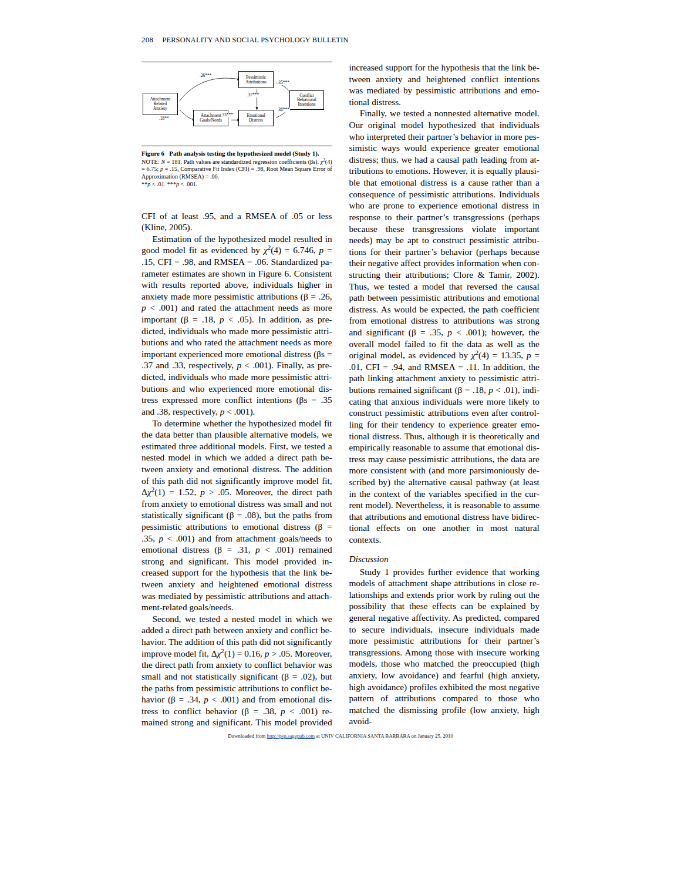208 PERSONALITY AND SOCIAL PSYCHOLOGY BULLETIN
Attachment
Related
Anxiety
Attachment
Goals/Needs
Pessimistic
Attributions
Emotional
Distress
Conflict
Behavioral
Intentions
.26*** .18** .33*** .37*** .35*** .38***
Figure 6 Path analysis testing the hypothesized model (Study 1).
NOTE: N = 181. Path values are standardized regression coefficients (βs). χ2(4) = 6.75; p = .15, Comparative Fit Index (CFI) = .98, Root Mean Square Error of Approximation (RMSEA) = .06.
**p < .01. ***p < .001.
CFI of at least .95, and a RMSEA of .05 or less (Kline, 2005).
Estimation of the hypothesized model resulted in good model fit as evidenced by χ2(4) = 6.746, p = .15, CFI = .98, and RMSEA = .06. Standardized parameter estimates are shown in Figure 6. Consistent with results reported above, individuals higher in anxiety made more pessimistic attributions (β = .26, p < .001) and rated the attachment needs as more important (β = .18, p < .05). In addition, as predicted, individuals who made more pessimistic attributions and who rated the attachment needs as more important experienced more emotional distress (βs = .37 and .33, respectively, p < .001). Finally, as predicted, individuals who made more pessimistic attributions and who experienced more emotional distress expressed more conflict intentions (βs = .35 and .38, respectively, p < .001).
To determine whether the hypothesized model fit the data better than plausible alternative models, we estimated three additional models. First, we tested a nested model in which we added a direct path between anxiety and emotional distress. The addition of this path did not significantly improve model fit, Δχ2(1) = 1.52, p > .05. Moreover, the direct path from anxiety to emotional distress was small and not statistically significant (β = .08), but the paths from pessimistic attributions to emotional distress (β = .35, p < .001) and from attachment goals/needs to emotional distress (β = .31, p < .001) remained strong and significant. This model provided increased support for the hypothesis that the link between anxiety and heightened emotional distress was mediated by pessimistic attributions and attachment-related goals/needs.
Second, we tested a nested model in which we added a direct path between anxiety and conflict behavior. The addition of this path did not significantly improve model fit, Δχ2(1) = 0.16, p > .05. Moreover, the direct path from anxiety to conflict behavior was small and not statistically significant (β = .02), but the paths from pessimistic attributions to conflict behavior (β = .34, p < .001) and from emotional distress to conflict behavior (β = .38, p < .001) remained strong and significant. This model provided increased support for the hypothesis that the link between anxiety and heightened conflict intentions was mediated by pessimistic attributions and emotional distress.
Finally, we tested a nonnested alternative model. Our original model hypothesized that individuals who interpreted their partner’s behavior in more pessimistic ways would experience greater emotional distress; thus, we had a causal path leading from attributions to emotions. However, it is equally plausible that emotional distress is a cause rather than a consequence of pessimistic attributions. Individuals who are prone to experience emotional distress in response to their partner’s transgressions (perhaps because these transgressions violate important needs) may be apt to construct pessimistic attributions for their partner’s behavior (perhaps because their negative affect provides information when constructing their attributions; Clore & Tamir, 2002). Thus, we tested a model that reversed the causal path between pessimistic attributions and emotional distress. As would be expected, the path coefficient from emotional distress to attributions was strong and significant (β = .35, p < .001); however, the overall model failed to fit the data as well as the original model, as evidenced by χ2(4) = 13.35, p = .01, CFI = .94, and RMSEA = .11. In addition, the path linking attachment anxiety to pessimistic attributions remained significant (β = .18, p < .01), indicating that anxious individuals were more likely to construct pessimistic attributions even after controlling for their tendency to experience greater emotional distress. Thus, although it is theoretically and empirically reasonable to assume that emotional distress may cause pessimistic attributions, the data are more consistent with (and more parsimoniously described by) the alternative causal pathway (at least in the context of the variables specified in the current model). Nevertheless, it is reasonable to assume that attributions and emotional distress have bidirectional effects on one another in most natural contexts.
Discussion
Study 1 provides further evidence that working models of attachment shape attributions in close relationships and extends prior work by ruling out the possibility that these effects can be explained by general negative affectivity. As predicted, compared to secure individuals, insecure individuals made more pessimistic attributions for their partner’s transgressions. Among those with insecure working models, those who matched the preoccupied (high anxiety, low avoidance) and fearful (high anxiety, high avoidance) profiles exhibited the most negative pattern of attributions compared to those who matched the dismissing profile (low anxiety, high avoid-
Downloaded from http://psp.sagepub.com at UNIV CALIFORNIA SANTA BARBARA on January 25, 2010